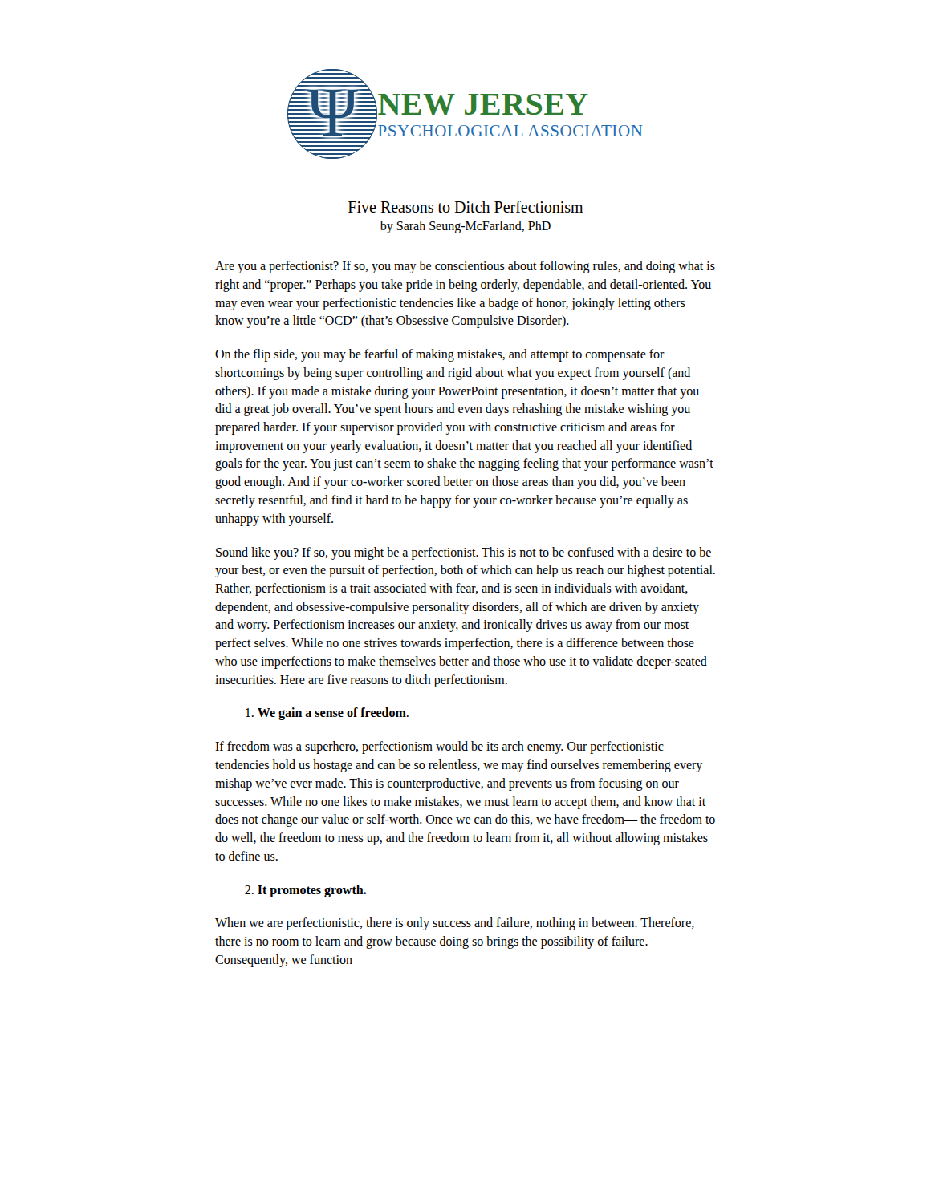| | NEW JERSEY PSYCHOLOGICAL ASSOCIATION |
Five Reasons to Ditch Perfectionism
by Sarah Seung-McFarland, PhD
Are you a perfectionist? If so, you may be conscientious about following rules, and doing what is right and “proper.” Perhaps you take pride in being orderly, dependable, and detail-oriented. You may even wear your perfectionistic tendencies like a badge of honor, jokingly letting others know you’re a little “OCD” (that’s Obsessive Compulsive Disorder).
On the flip side, you may be fearful of making mistakes, and attempt to compensate for shortcomings by being super controlling and rigid about what you expect from yourself (and others). If you made a mistake during your PowerPoint presentation, it doesn’t matter that you did a great job overall. You’ve spent hours and even days rehashing the mistake wishing you prepared harder. If your supervisor provided you with constructive criticism and areas for improvement on your yearly evaluation, it doesn’t matter that you reached all your identified goals for the year. You just can’t seem to shake the nagging feeling that your performance wasn’t good enough. And if your co-worker scored better on those areas than you did, you’ve been secretly resentful, and find it hard to be happy for your co-worker because you’re equally as unhappy with yourself.
Sound like you? If so, you might be a perfectionist. This is not to be confused with a desire to be your best, or even the pursuit of perfection, both of which can help us reach our highest potential. Rather, perfectionism is a trait associated with fear, and is seen in individuals with avoidant, dependent, and obsessive-compulsive personality disorders, all of which are driven by anxiety and worry. Perfectionism increases our anxiety, and ironically drives us away from our most perfect selves. While no one strives towards imperfection, there is a difference between those who use imperfections to make themselves better and those who use it to validate deeper-seated insecurities. Here are five reasons to ditch perfectionism.
We gain a sense of freedom.
If freedom was a superhero, perfectionism would be its arch enemy. Our perfectionistic tendencies hold us hostage and can be so relentless, we may find ourselves remembering every mishap we’ve ever made. This is counterproductive, and prevents us from focusing on our successes. While no one likes to make mistakes, we must learn to accept them, and know that it does not change our value or self-worth. Once we can do this, we have freedom— the freedom to do well, the freedom to mess up, and the freedom to learn from it, all without allowing mistakes to define us.
It promotes growth.
When we are perfectionistic, there is only success and failure, nothing in between. Therefore, there is no room to learn and grow because doing so brings the possibility of failure. Consequently, we function